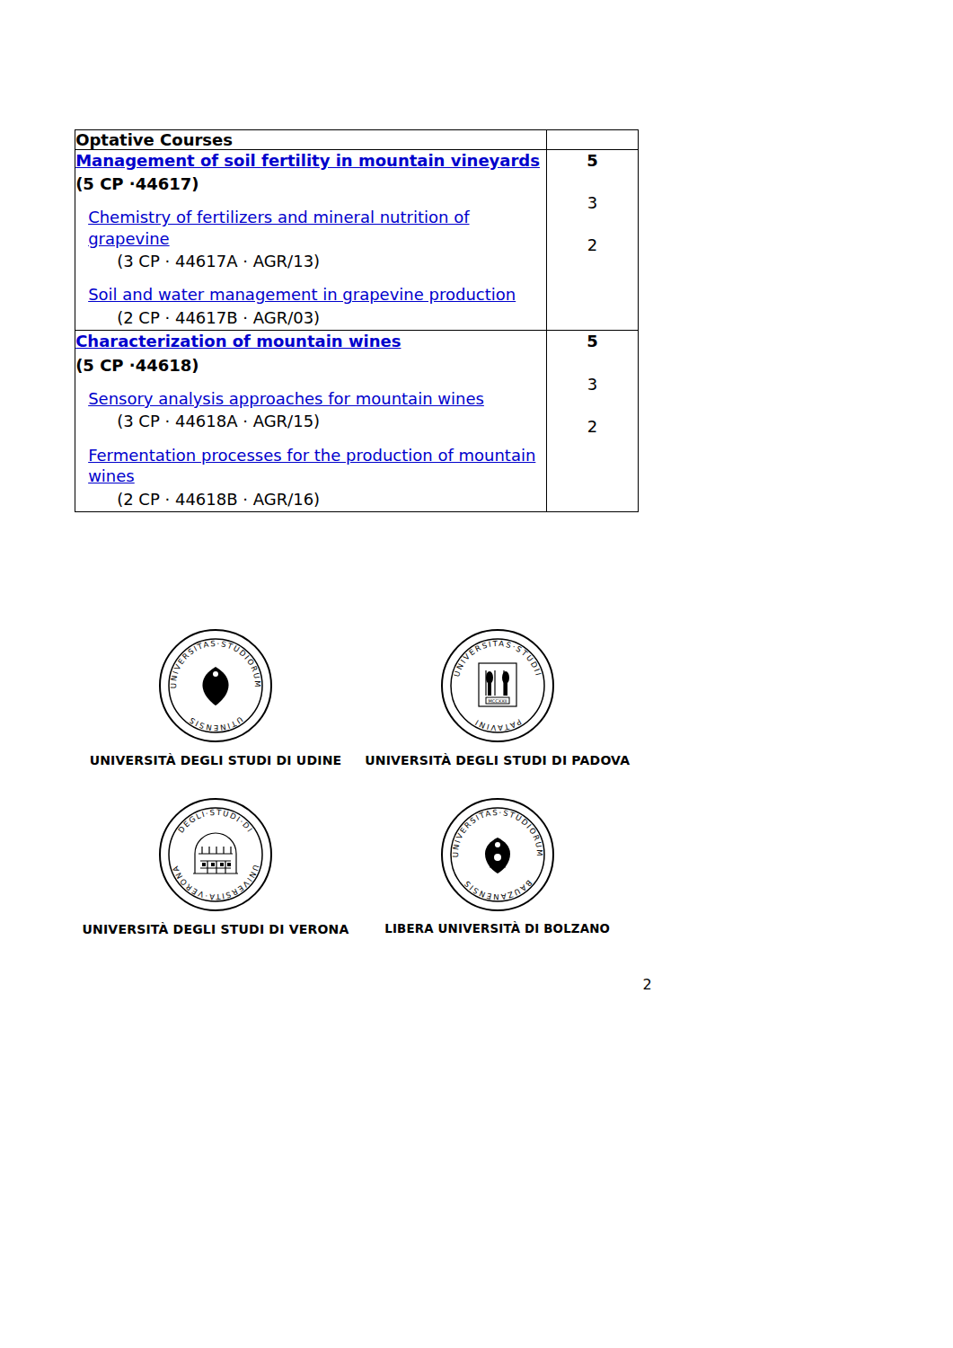| Optative Courses | |
| Management of soil fertility in mountain vineyards (5 CP ·44617) Chemistry of fertilizers and mineral nutrition of grapevine (3 CP · 44617A · AGR/13) Soil and water management in grapevine production (2 CP · 44617B · AGR/03) | 5 3 2 |
| Characterization of mountain wines (5 CP ·44618) Sensory analysis approaches for mountain wines (3 CP · 44618A · AGR/15) Fermentation processes for the production of mountain wines (2 CP · 44618B · AGR/16) | 5 3 2 |
| UNIVERSITAS·STUDIORUM UTINENSIS UNIVERSITÀ DEGLI STUDI DI UDINE | UNIVERSITAS·STUDII PATAVINI MCCXXII UNIVERSITÀ DEGLI STUDI DI PADOVA |
| DEGLI·STUDI·DI UNIVERSITÀ·VERONA UNIVERSITÀ DEGLI STUDI DI VERONA | UNIVERSITAS·STUDIORUM BAUZANENSIS LIBERA UNIVERSITÀ DI BOLZANO |
2